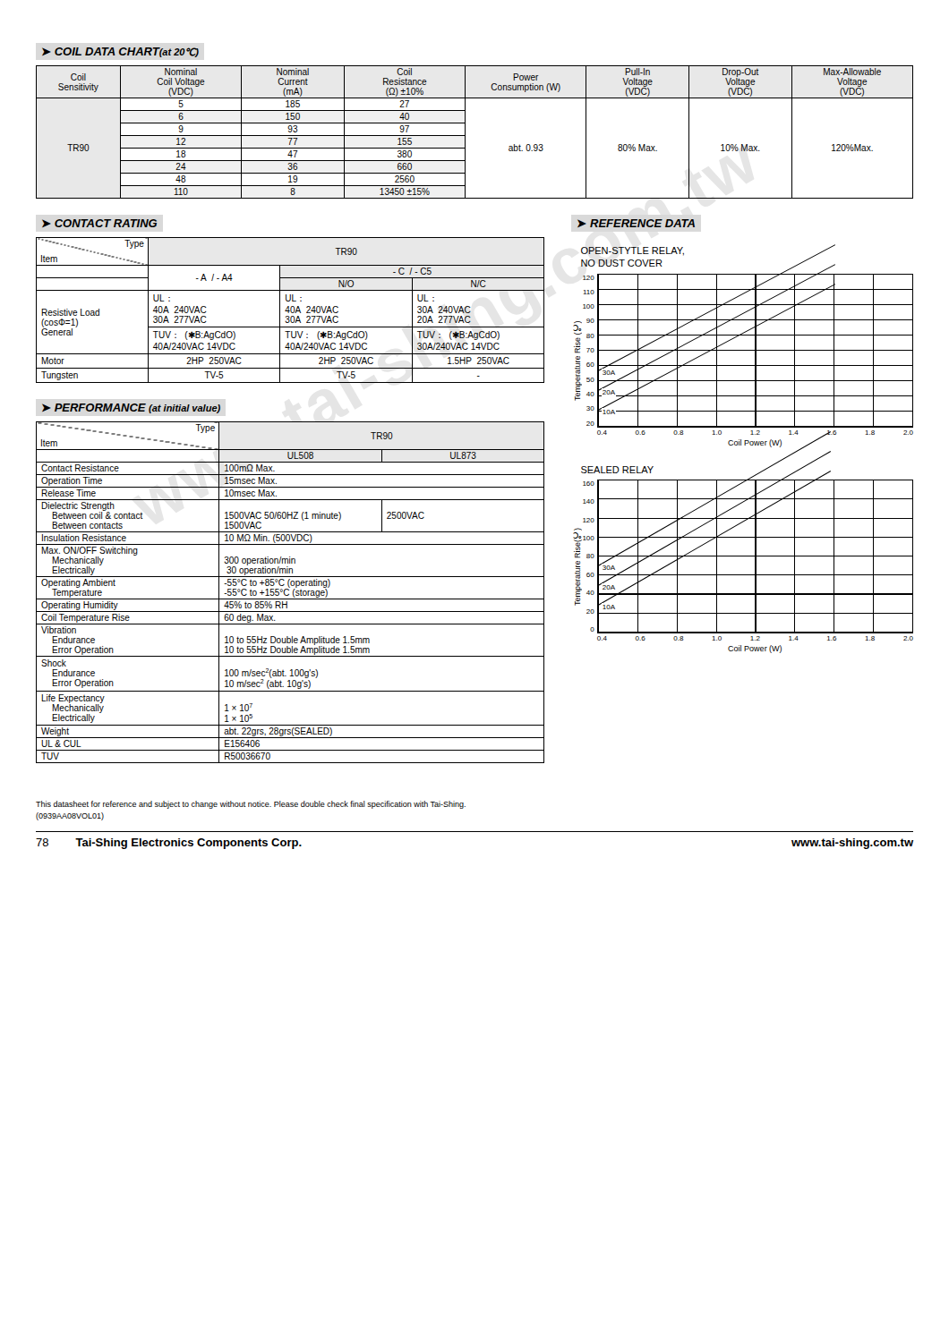www.tai-shing.com.tw
➤ COIL DATA CHART(at 20℃)
| Coil Sensitivity | Nominal Coil Voltage (VDC) | Nominal Current (mA) | Coil Resistance (Ω) ±10% | Power Consumption (W) | Pull-In Voltage (VDC) | Drop-Out Voltage (VDC) | Max-Allowable Voltage (VDC) |
| --- | --- | --- | --- | --- | --- | --- | --- |
| TR90 | 5 | 185 | 27 | abt. 0.93 | 80% Max. | 10% Max. | 120%Max. |
| 6 | 150 | 40 |
| 9 | 93 | 97 |
| 12 | 77 | 155 |
| 18 | 47 | 380 |
| 24 | 36 | 660 |
| 48 | 19 | 2560 |
| 110 | 8 | 13450 ±15% |
➤ CONTACT RATING
| Type Item | TR90 |
| | - A / - A4 | - C / - C5 |
| | N/O | N/C |
| Resistive Load (cosΦ=1) General | UL： 40A 240VAC 30A 277VAC | UL： 40A 240VAC 30A 277VAC | UL： 30A 240VAC 20A 277VAC |
| TUV： (✱B:AgCdO) 40A/240VAC 14VDC | TUV： (✱B:AgCdO) 40A/240VAC 14VDC | TUV： (✱B:AgCdO) 30A/240VAC 14VDC |
| Motor | 2HP 250VAC | 2HP 250VAC | 1.5HP 250VAC |
| Tungsten | TV-5 | TV-5 | - |
➤ PERFORMANCE (at initial value)
| Type Item | TR90 |
| | UL508 | UL873 |
| Contact Resistance | 100mΩ Max. |
| Operation Time | 15msec Max. |
| Release Time | 10msec Max. |
| Dielectric Strength Between coil & contact Between contacts | 1500VAC 50/60HZ (1 minute) 1500VAC | 2500VAC |
| Insulation Resistance | 10 MΩ Min. (500VDC) |
| Max. ON/OFF Switching Mechanically Electrically | 300 operation/min 30 operation/min |
| Operating Ambient Temperature | -55°C to +85°C (operating) -55°C to +155°C (storage) |
| Operating Humidity | 45% to 85% RH |
| Coil Temperature Rise | 60 deg. Max. |
| Vibration Endurance Error Operation | 10 to 55Hz Double Amplitude 1.5mm 10 to 55Hz Double Amplitude 1.5mm |
| Shock Endurance Error Operation | 100 m/sec 2 (abt. 100g's) 10 m/sec 2 (abt. 10g's) |
| Life Expectancy Mechanically Electrically | 1 × 10 7 1 × 10 5 |
| Weight | abt. 22grs, 28grs(SEALED) |
| UL & CUL | E156406 |
| TUV | R50036670 |
➤ REFERENCE DATA
OPEN-STYTLE RELAY,
NO DUST COVER
Temperature Rise (℃)
1201101009080 706050403020
30A
20A
10A
0.40.60.81.01.2 1.41.61.82.0
Coil Power (W)
SEALED RELAY
Temperature Rise(℃)
160140120100 806040200
30A
20A
10A
0.40.60.81.01.2 1.41.61.82.0
Coil Power (W)
This datasheet for reference and subject to change without notice. Please double check final specification with Tai-Shing.
(0939AA08VOL01)
78 Tai-Shing Electronics Components Corp. www.tai-shing.com.tw